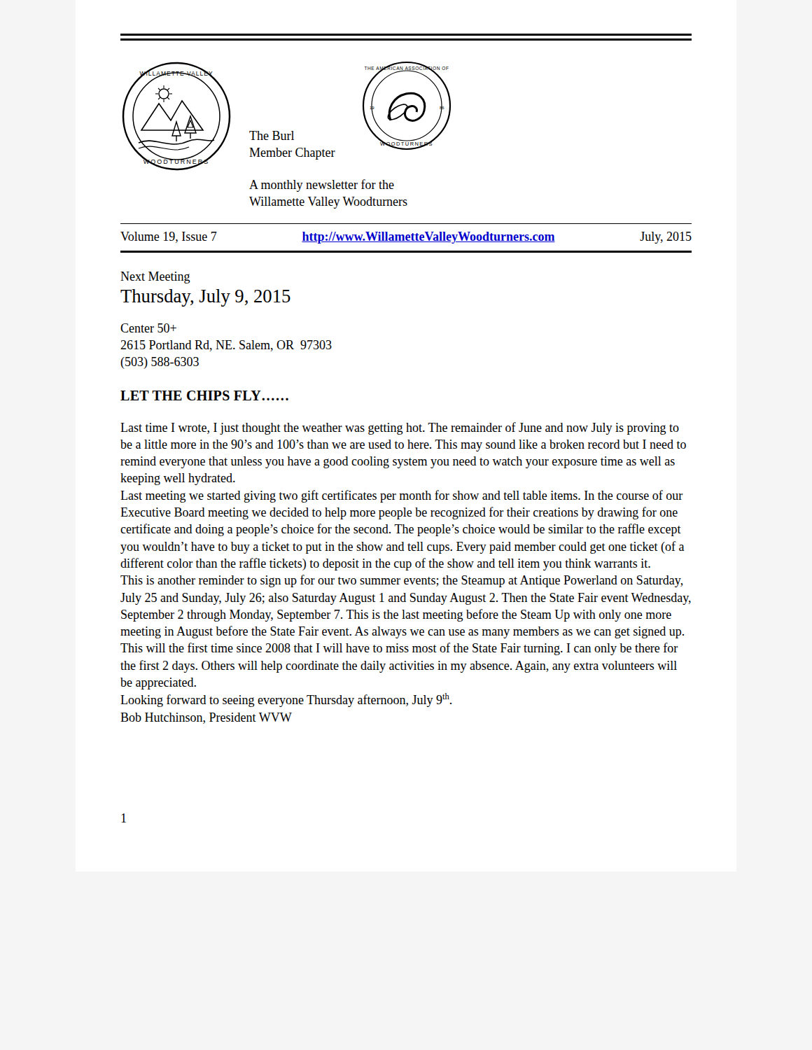WILLAMETTE VALLEY WOODTURNERS
THE AMERICAN ASSOCIATION OF WOODTURNERS 19 86
The Burl
Member Chapter
A monthly newsletter for the
Willamette Valley Woodturners
Volume 19, Issue 7 http://www.WillametteValleyWoodturners.com July, 2015
Next Meeting
Thursday, July 9, 2015
Center 50+
2615 Portland Rd, NE. Salem, OR 97303
(503) 588-6303
LET THE CHIPS FLY……
Last time I wrote, I just thought the weather was getting hot. The remainder of June and now July is proving to be a little more in the 90’s and 100’s than we are used to here. This may sound like a broken record but I need to remind everyone that unless you have a good cooling system you need to watch your exposure time as well as keeping well hydrated.
Last meeting we started giving two gift certificates per month for show and tell table items. In the course of our Executive Board meeting we decided to help more people be recognized for their creations by drawing for one certificate and doing a people’s choice for the second. The people’s choice would be similar to the raffle except you wouldn’t have to buy a ticket to put in the show and tell cups. Every paid member could get one ticket (of a different color than the raffle tickets) to deposit in the cup of the show and tell item you think warrants it.
This is another reminder to sign up for our two summer events; the Steamup at Antique Powerland on Saturday, July 25 and Sunday, July 26; also Saturday August 1 and Sunday August 2. Then the State Fair event Wednesday, September 2 through Monday, September 7. This is the last meeting before the Steam Up with only one more meeting in August before the State Fair event. As always we can use as many members as we can get signed up.
This will the first time since 2008 that I will have to miss most of the State Fair turning. I can only be there for the first 2 days. Others will help coordinate the daily activities in my absence. Again, any extra volunteers will be appreciated.
Looking forward to seeing everyone Thursday afternoon, July 9th.
Bob Hutchinson, President WVW
1